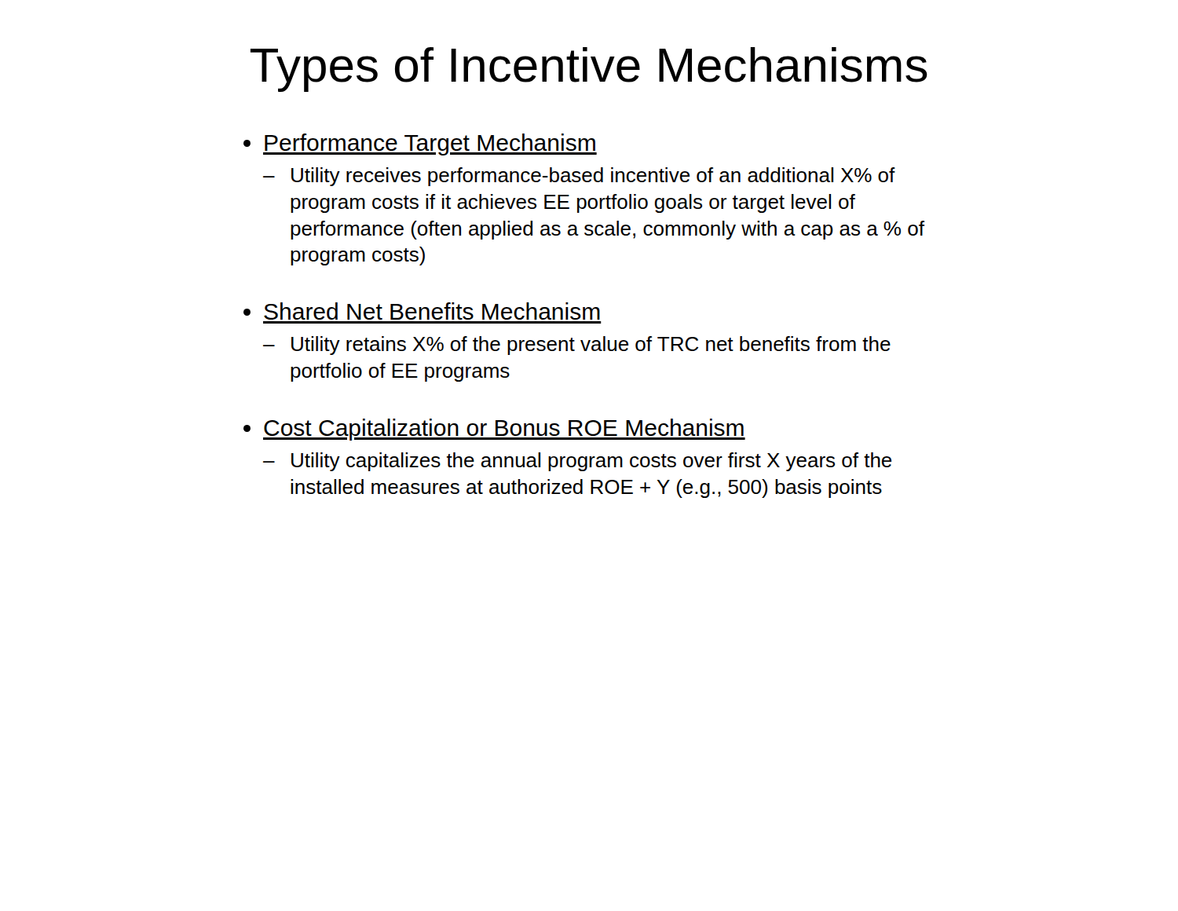Types of Incentive Mechanisms
Performance Target Mechanism
Utility receives performance-based incentive of an additional X% of program costs if it achieves EE portfolio goals or target level of performance (often applied as a scale, commonly with a cap as a % of program costs)
Shared Net Benefits Mechanism
Utility retains X% of the present value of TRC net benefits from the portfolio of EE programs
Cost Capitalization or Bonus ROE Mechanism
Utility capitalizes the annual program costs over first X years of the installed measures at authorized ROE + Y (e.g., 500) basis points